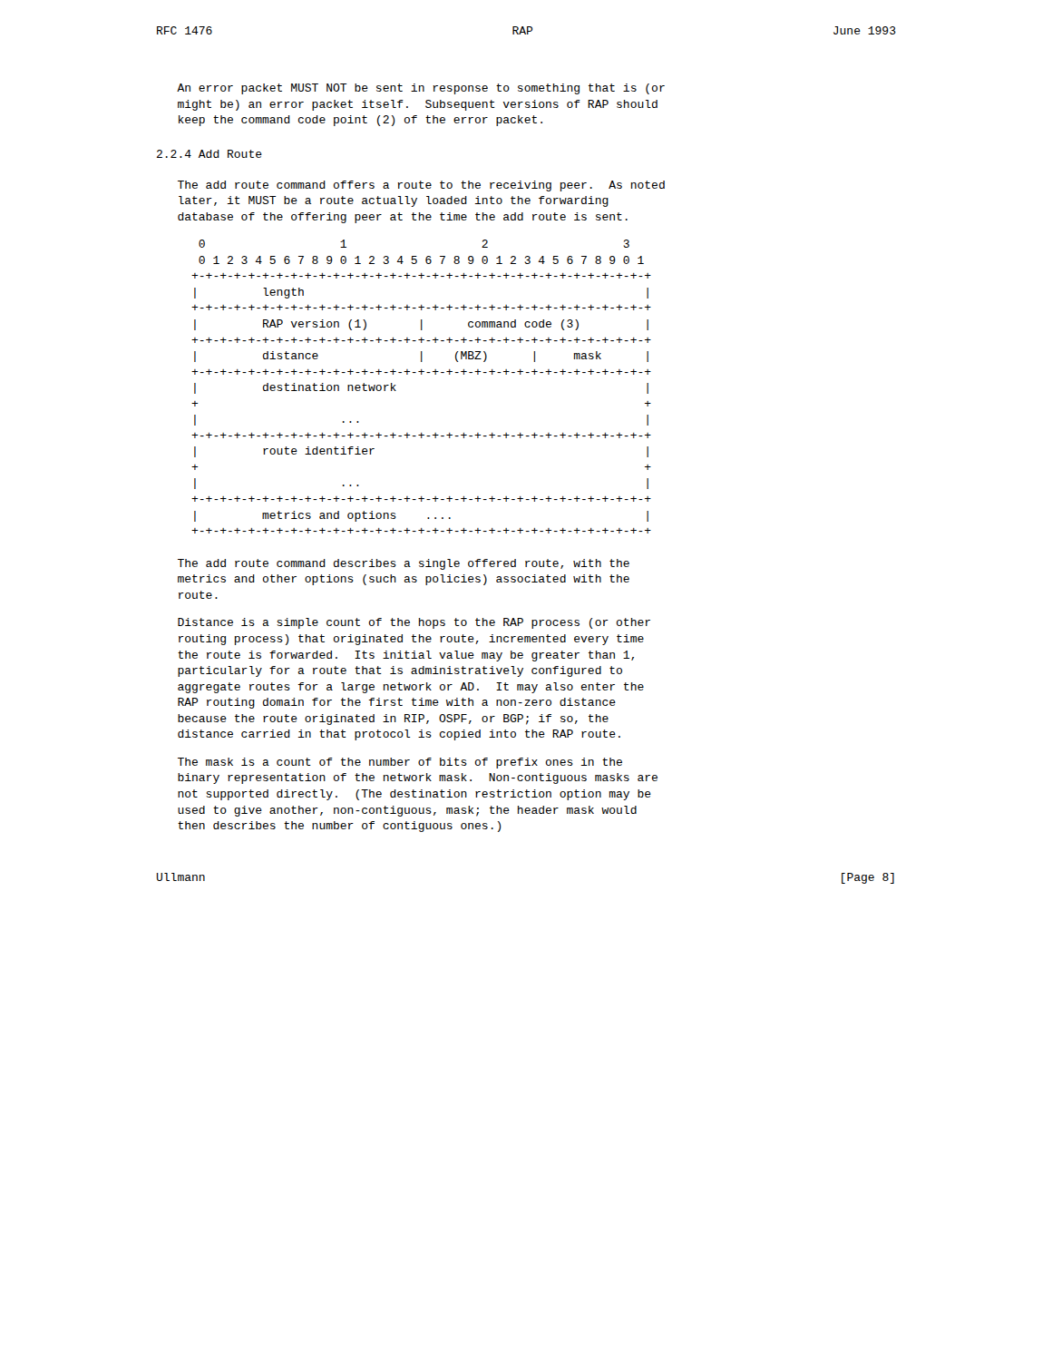RFC 1476 RAP June 1993
An error packet MUST NOT be sent in response to something that is (or might be) an error packet itself. Subsequent versions of RAP should keep the command code point (2) of the error packet.
2.2.4 Add Route
The add route command offers a route to the receiving peer. As noted later, it MUST be a route actually loaded into the forwarding database of the offering peer at the time the add route is sent.
   0                   1                   2                   3
   0 1 2 3 4 5 6 7 8 9 0 1 2 3 4 5 6 7 8 9 0 1 2 3 4 5 6 7 8 9 0 1
  +-+-+-+-+-+-+-+-+-+-+-+-+-+-+-+-+-+-+-+-+-+-+-+-+-+-+-+-+-+-+-+-+
  |         length                                                |
  +-+-+-+-+-+-+-+-+-+-+-+-+-+-+-+-+-+-+-+-+-+-+-+-+-+-+-+-+-+-+-+-+
  |         RAP version (1)       |      command code (3)         |
  +-+-+-+-+-+-+-+-+-+-+-+-+-+-+-+-+-+-+-+-+-+-+-+-+-+-+-+-+-+-+-+-+
  |         distance              |    (MBZ)      |     mask      |
  +-+-+-+-+-+-+-+-+-+-+-+-+-+-+-+-+-+-+-+-+-+-+-+-+-+-+-+-+-+-+-+-+
  |         destination network                                   |
  +                                                               +
  |                    ...                                        |
  +-+-+-+-+-+-+-+-+-+-+-+-+-+-+-+-+-+-+-+-+-+-+-+-+-+-+-+-+-+-+-+-+
  |         route identifier                                      |
  +                                                               +
  |                    ...                                        |
  +-+-+-+-+-+-+-+-+-+-+-+-+-+-+-+-+-+-+-+-+-+-+-+-+-+-+-+-+-+-+-+-+
  |         metrics and options    ....                           |
  +-+-+-+-+-+-+-+-+-+-+-+-+-+-+-+-+-+-+-+-+-+-+-+-+-+-+-+-+-+-+-+-+
The add route command describes a single offered route, with the metrics and other options (such as policies) associated with the route.
Distance is a simple count of the hops to the RAP process (or other routing process) that originated the route, incremented every time the route is forwarded. Its initial value may be greater than 1, particularly for a route that is administratively configured to aggregate routes for a large network or AD. It may also enter the RAP routing domain for the first time with a non-zero distance because the route originated in RIP, OSPF, or BGP; if so, the distance carried in that protocol is copied into the RAP route.
The mask is a count of the number of bits of prefix ones in the binary representation of the network mask. Non-contiguous masks are not supported directly. (The destination restriction option may be used to give another, non-contiguous, mask; the header mask would then describes the number of contiguous ones.)
Ullmann [Page 8]